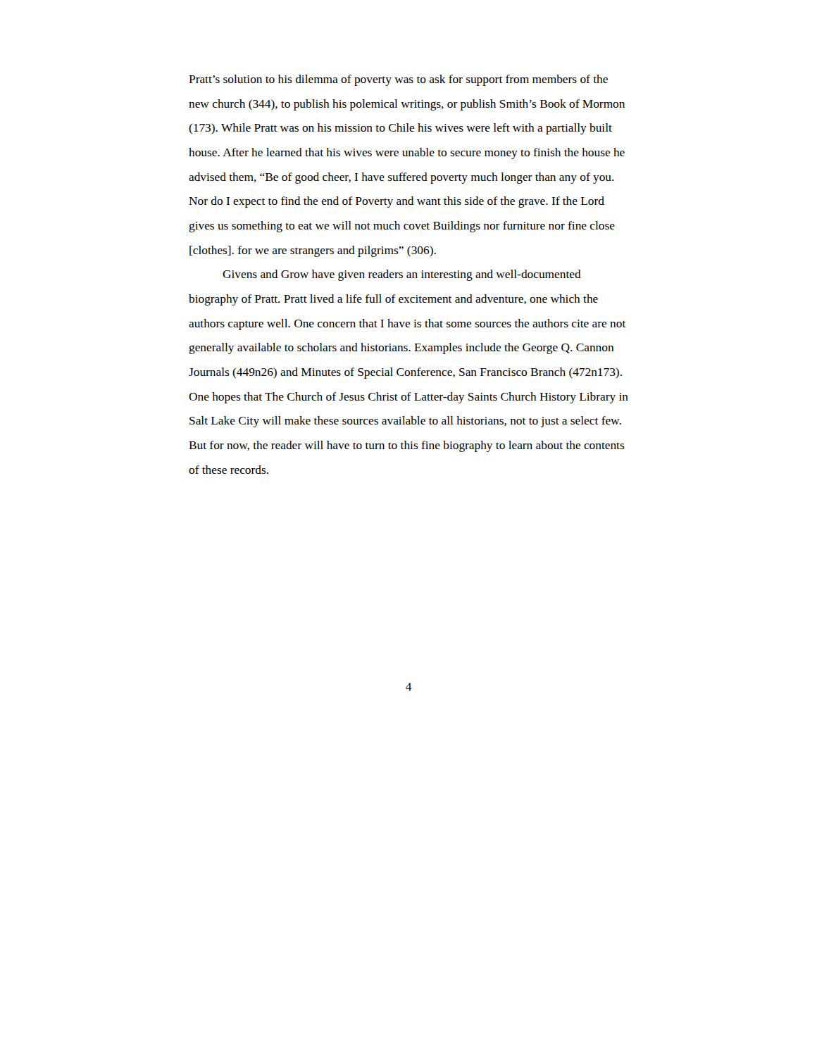Pratt’s solution to his dilemma of poverty was to ask for support from members of the new church (344), to publish his polemical writings, or publish Smith’s Book of Mormon (173). While Pratt was on his mission to Chile his wives were left with a partially built house. After he learned that his wives were unable to secure money to finish the house he advised them, “Be of good cheer, I have suffered poverty much longer than any of you. Nor do I expect to find the end of Poverty and want this side of the grave. If the Lord gives us something to eat we will not much covet Buildings nor furniture nor fine close [clothes]. for we are strangers and pilgrims” (306).
Givens and Grow have given readers an interesting and well-documented biography of Pratt. Pratt lived a life full of excitement and adventure, one which the authors capture well. One concern that I have is that some sources the authors cite are not generally available to scholars and historians. Examples include the George Q. Cannon Journals (449n26) and Minutes of Special Conference, San Francisco Branch (472n173). One hopes that The Church of Jesus Christ of Latter-day Saints Church History Library in Salt Lake City will make these sources available to all historians, not to just a select few. But for now, the reader will have to turn to this fine biography to learn about the contents of these records.
4